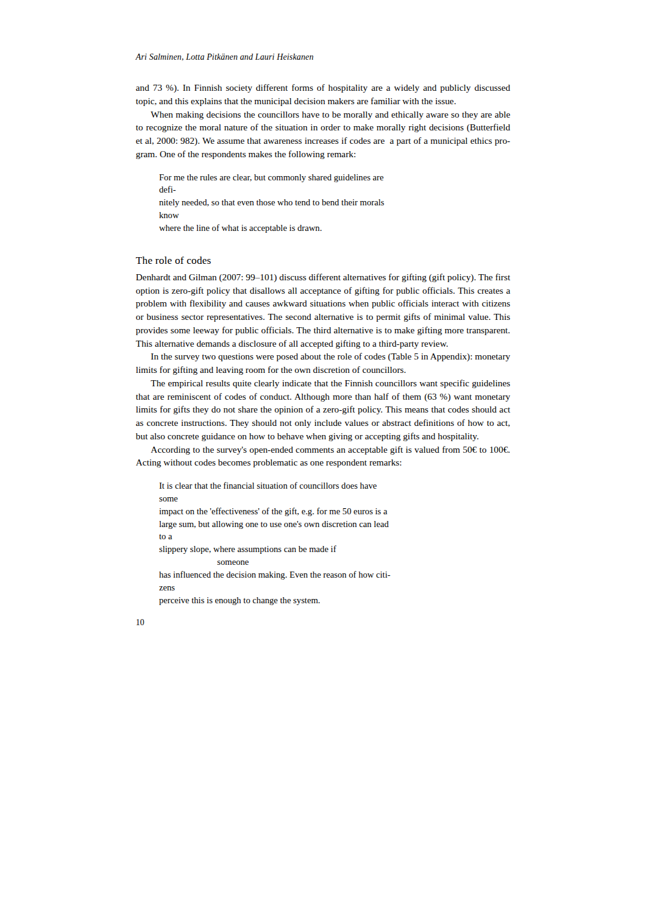Ari Salminen, Lotta Pitkänen and Lauri Heiskanen
and 73 %). In Finnish society different forms of hospitality are a widely and publicly discussed topic, and this explains that the municipal decision makers are familiar with the issue.
When making decisions the councillors have to be morally and ethically aware so they are able to recognize the moral nature of the situation in order to make morally right decisions (Butterfield et al, 2000: 982). We assume that awareness increases if codes are a part of a municipal ethics program. One of the respondents makes the following remark:
For me the rules are clear, but commonly shared guidelines are defi-
nitely needed, so that even those who tend to bend their morals know
where the line of what is acceptable is drawn.
The role of codes
Denhardt and Gilman (2007: 99–101) discuss different alternatives for gifting (gift policy). The first option is zero-gift policy that disallows all acceptance of gifting for public officials. This creates a problem with flexibility and causes awkward situations when public officials interact with citizens or business sector representatives. The second alternative is to permit gifts of minimal value. This provides some leeway for public officials. The third alternative is to make gifting more transparent. This alternative demands a disclosure of all accepted gifting to a third-party review.
In the survey two questions were posed about the role of codes (Table 5 in Appendix): monetary limits for gifting and leaving room for the own discretion of councillors.
The empirical results quite clearly indicate that the Finnish councillors want specific guidelines that are reminiscent of codes of conduct. Although more than half of them (63 %) want monetary limits for gifts they do not share the opinion of a zero-gift policy. This means that codes should act as concrete instructions. They should not only include values or abstract definitions of how to act, but also concrete guidance on how to behave when giving or accepting gifts and hospitality.
According to the survey's open-ended comments an acceptable gift is valued from 50€ to 100€. Acting without codes becomes problematic as one respondent remarks:
It is clear that the financial situation of councillors does have some
impact on the 'effectiveness' of the gift, e.g. for me 50 euros is a
large sum, but allowing one to use one's own discretion can lead to a
slippery slope, where assumptions can be made if someone
has influenced the decision making. Even the reason of how citizens
perceive this is enough to change the system.
10